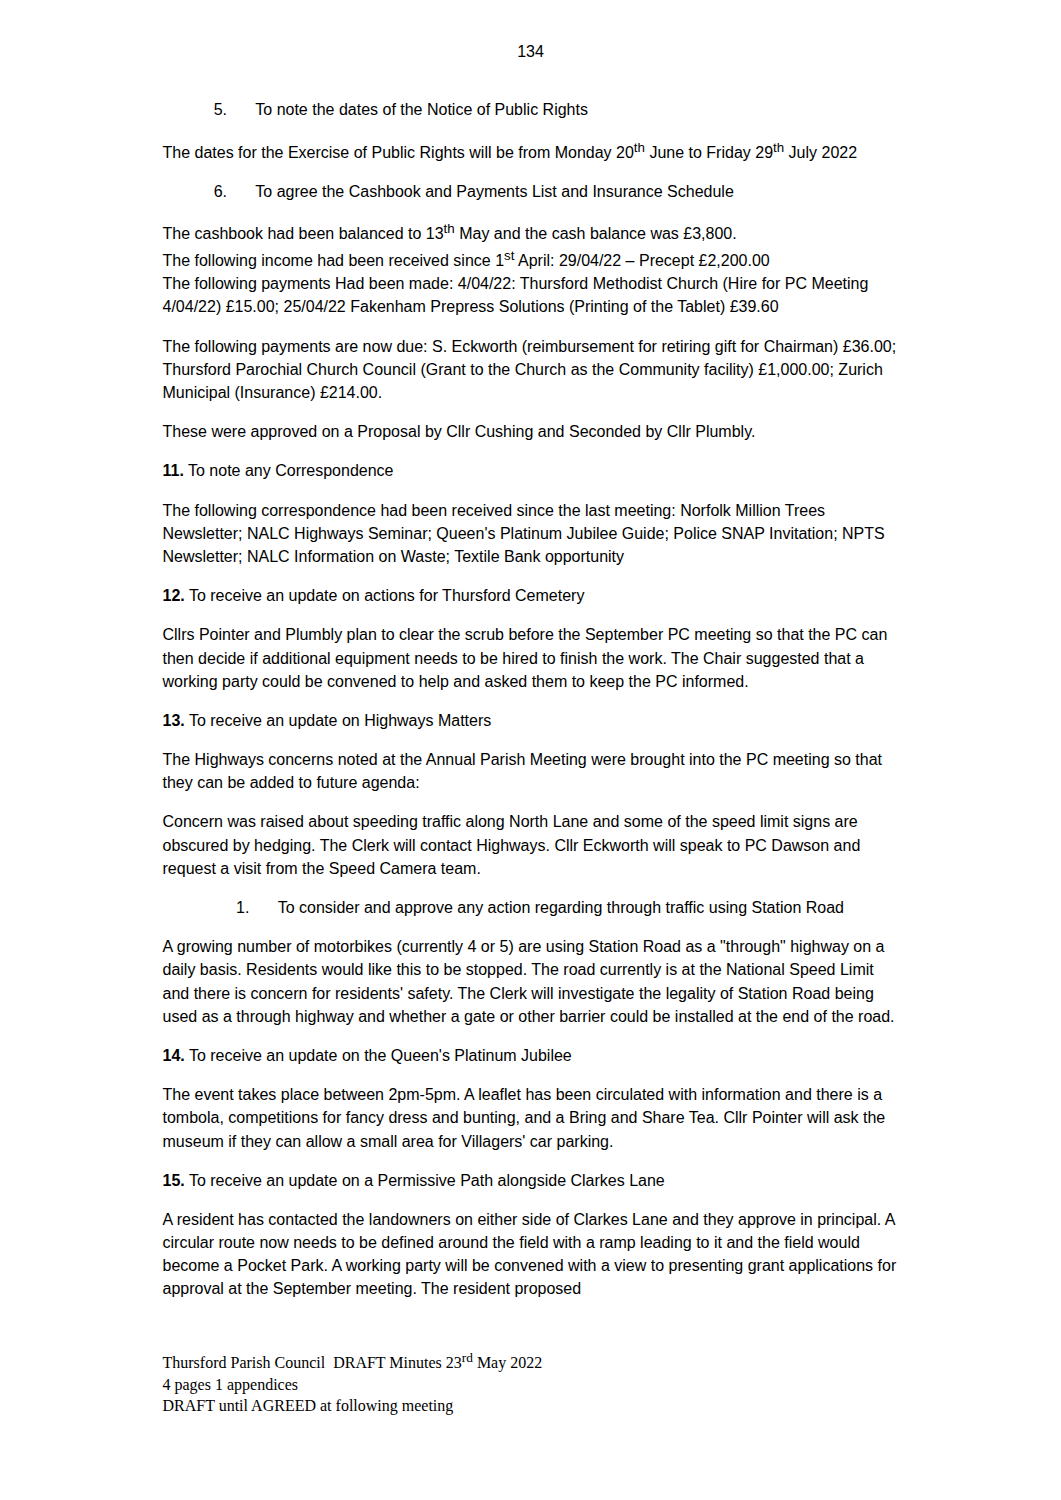134
5. To note the dates of the Notice of Public Rights
The dates for the Exercise of Public Rights will be from Monday 20th June to Friday 29th July 2022
6. To agree the Cashbook and Payments List and Insurance Schedule
The cashbook had been balanced to 13th May and the cash balance was £3,800.
The following income had been received since 1st April: 29/04/22 – Precept £2,200.00
The following payments Had been made: 4/04/22: Thursford Methodist Church (Hire for PC Meeting 4/04/22) £15.00; 25/04/22 Fakenham Prepress Solutions (Printing of the Tablet) £39.60
The following payments are now due: S. Eckworth (reimbursement for retiring gift for Chairman) £36.00; Thursford Parochial Church Council (Grant to the Church as the Community facility) £1,000.00; Zurich Municipal (Insurance) £214.00.
These were approved on a Proposal by Cllr Cushing and Seconded by Cllr Plumbly.
11. To note any Correspondence
The following correspondence had been received since the last meeting: Norfolk Million Trees Newsletter; NALC Highways Seminar; Queen's Platinum Jubilee Guide; Police SNAP Invitation; NPTS Newsletter; NALC Information on Waste; Textile Bank opportunity
12. To receive an update on actions for Thursford Cemetery
Cllrs Pointer and Plumbly plan to clear the scrub before the September PC meeting so that the PC can then decide if additional equipment needs to be hired to finish the work. The Chair suggested that a working party could be convened to help and asked them to keep the PC informed.
13. To receive an update on Highways Matters
The Highways concerns noted at the Annual Parish Meeting were brought into the PC meeting so that they can be added to future agenda:
Concern was raised about speeding traffic along North Lane and some of the speed limit signs are obscured by hedging. The Clerk will contact Highways. Cllr Eckworth will speak to PC Dawson and request a visit from the Speed Camera team.
1. To consider and approve any action regarding through traffic using Station Road
A growing number of motorbikes (currently 4 or 5) are using Station Road as a "through" highway on a daily basis. Residents would like this to be stopped. The road currently is at the National Speed Limit and there is concern for residents' safety. The Clerk will investigate the legality of Station Road being used as a through highway and whether a gate or other barrier could be installed at the end of the road.
14. To receive an update on the Queen's Platinum Jubilee
The event takes place between 2pm-5pm. A leaflet has been circulated with information and there is a tombola, competitions for fancy dress and bunting, and a Bring and Share Tea. Cllr Pointer will ask the museum if they can allow a small area for Villagers' car parking.
15. To receive an update on a Permissive Path alongside Clarkes Lane
A resident has contacted the landowners on either side of Clarkes Lane and they approve in principal. A circular route now needs to be defined around the field with a ramp leading to it and the field would become a Pocket Park. A working party will be convened with a view to presenting grant applications for approval at the September meeting. The resident proposed
Thursford Parish Council DRAFT Minutes 23rd May 2022
4 pages 1 appendices
DRAFT until AGREED at following meeting